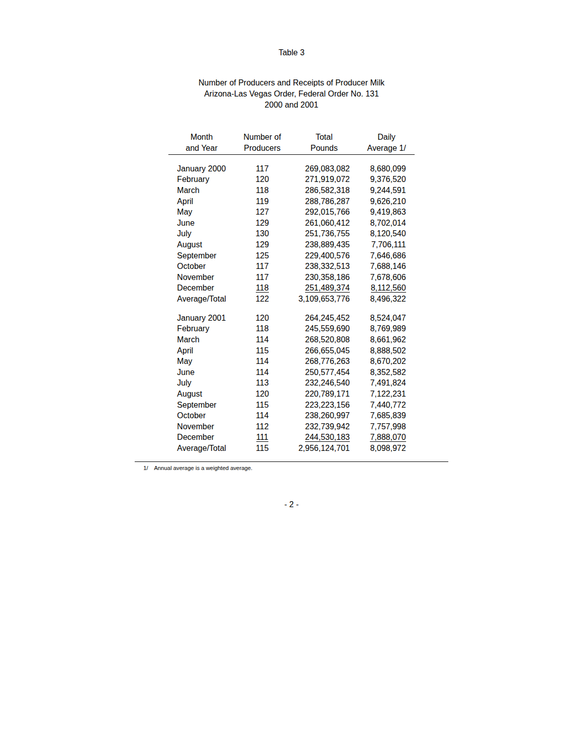Table 3
Number of Producers and Receipts of Producer Milk
Arizona-Las Vegas Order, Federal Order No. 131
2000 and 2001
| Month | Number of | Total | Daily |
| --- | --- | --- | --- |
| and Year | Producers | Pounds | Average 1/ |
| January 2000 | 117 | 269,083,082 | 8,680,099 |
| February | 120 | 271,919,072 | 9,376,520 |
| March | 118 | 286,582,318 | 9,244,591 |
| April | 119 | 288,786,287 | 9,626,210 |
| May | 127 | 292,015,766 | 9,419,863 |
| June | 129 | 261,060,412 | 8,702,014 |
| July | 130 | 251,736,755 | 8,120,540 |
| August | 129 | 238,889,435 | 7,706,111 |
| September | 125 | 229,400,576 | 7,646,686 |
| October | 117 | 238,332,513 | 7,688,146 |
| November | 117 | 230,358,186 | 7,678,606 |
| December | 118 | 251,489,374 | 8,112,560 |
| Average/Total | 122 | 3,109,653,776 | 8,496,322 |
| January 2001 | 120 | 264,245,452 | 8,524,047 |
| February | 118 | 245,559,690 | 8,769,989 |
| March | 114 | 268,520,808 | 8,661,962 |
| April | 115 | 266,655,045 | 8,888,502 |
| May | 114 | 268,776,263 | 8,670,202 |
| June | 114 | 250,577,454 | 8,352,582 |
| July | 113 | 232,246,540 | 7,491,824 |
| August | 120 | 220,789,171 | 7,122,231 |
| September | 115 | 223,223,156 | 7,440,772 |
| October | 114 | 238,260,997 | 7,685,839 |
| November | 112 | 232,739,942 | 7,757,998 |
| December | 111 | 244,530,183 | 7,888,070 |
| Average/Total | 115 | 2,956,124,701 | 8,098,972 |
1/Annual average is a weighted average.
- 2 -